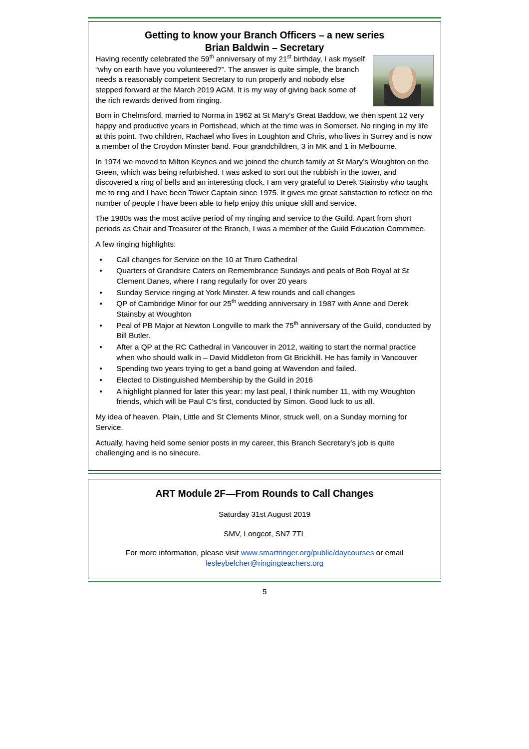Getting to know your Branch Officers – a new series Brian Baldwin – Secretary
Having recently celebrated the 59th anniversary of my 21st birthday, I ask myself “why on earth have you volunteered?”. The answer is quite simple, the branch needs a reasonably competent Secretary to run properly and nobody else stepped forward at the March 2019 AGM. It is my way of giving back some of the rich rewards derived from ringing.
Born in Chelmsford, married to Norma in 1962 at St Mary’s Great Baddow, we then spent 12 very happy and productive years in Portishead, which at the time was in Somerset. No ringing in my life at this point. Two children, Rachael who lives in Loughton and Chris, who lives in Surrey and is now a member of the Croydon Minster band. Four grandchildren, 3 in MK and 1 in Melbourne.
In 1974 we moved to Milton Keynes and we joined the church family at St Mary’s Woughton on the Green, which was being refurbished. I was asked to sort out the rubbish in the tower, and discovered a ring of bells and an interesting clock. I am very grateful to Derek Stainsby who taught me to ring and I have been Tower Captain since 1975. It gives me great satisfaction to reflect on the number of people I have been able to help enjoy this unique skill and service.
The 1980s was the most active period of my ringing and service to the Guild. Apart from short periods as Chair and Treasurer of the Branch, I was a member of the Guild Education Committee.
A few ringing highlights:
Call changes for Service on the 10 at Truro Cathedral
Quarters of Grandsire Caters on Remembrance Sundays and peals of Bob Royal at St Clement Danes, where I rang regularly for over 20 years
Sunday Service ringing at York Minster. A few rounds and call changes
QP of Cambridge Minor for our 25th wedding anniversary in 1987 with Anne and Derek Stainsby at Woughton
Peal of PB Major at Newton Longville to mark the 75th anniversary of the Guild, conducted by Bill Butler.
After a QP at the RC Cathedral in Vancouver in 2012, waiting to start the normal practice when who should walk in – David Middleton from Gt Brickhill. He has family in Vancouver
Spending two years trying to get a band going at Wavendon and failed.
Elected to Distinguished Membership by the Guild in 2016
A highlight planned for later this year: my last peal, I think number 11, with my Woughton friends, which will be Paul C’s first, conducted by Simon. Good luck to us all.
My idea of heaven. Plain, Little and St Clements Minor, struck well, on a Sunday morning for Service.
Actually, having held some senior posts in my career, this Branch Secretary’s job is quite challenging and is no sinecure.
ART Module 2F—From Rounds to Call Changes
Saturday 31st August 2019
SMV, Longcot, SN7 7TL
For more information, please visit www.smartringer.org/public/daycourses or email
lesleybelcher@ringingteachers.org
5